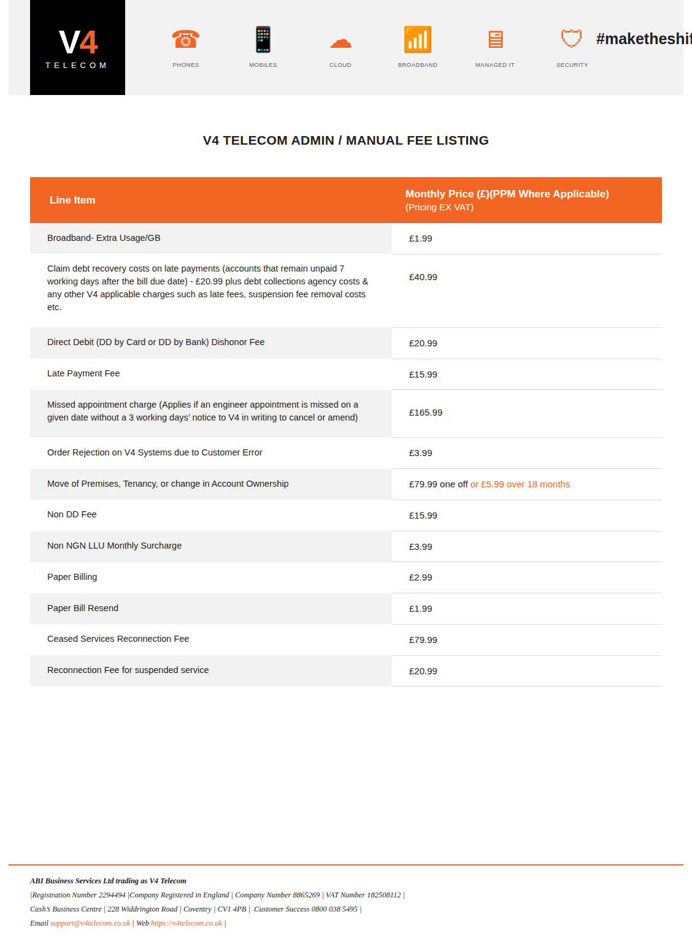V4
TELECOM
☎
PHONES
📱
MOBILES
☁
CLOUD
📶
BROADBAND
🖥
MANAGED IT
🛡
SECURITY
#maketheshift
V4 TELECOM ADMIN / MANUAL FEE LISTING
| Line Item | Monthly Price (£)(PPM Where Applicable) (Pricing EX VAT) |
| --- | --- |
| Broadband- Extra Usage/GB | £1.99 |
| Claim debt recovery costs on late payments (accounts that remain unpaid 7 working days after the bill due date) - £20.99 plus debt collections agency costs & any other V4 applicable charges such as late fees, suspension fee removal costs etc. | £40.99 |
| Direct Debit (DD by Card or DD by Bank) Dishonor Fee | £20.99 |
| Late Payment Fee | £15.99 |
| Missed appointment charge (Applies if an engineer appointment is missed on a given date without a 3 working days’ notice to V4 in writing to cancel or amend) | £165.99 |
| Order Rejection on V4 Systems due to Customer Error | £3.99 |
| Move of Premises, Tenancy, or change in Account Ownership | £79.99 one off or £5.99 over 18 months |
| Non DD Fee | £15.99 |
| Non NGN LLU Monthly Surcharge | £3.99 |
| Paper Billing | £2.99 |
| Paper Bill Resend | £1.99 |
| Ceased Services Reconnection Fee | £79.99 |
| Reconnection Fee for suspended service | £20.99 |
ABI Business Services Ltd trading as V4 Telecom
|Registration Number 2294494 |Company Registered in England | Company Number 8865269 | VAT Number 182508112 |
Cash’s Business Centre | 228 Widdrington Road | Coventry | CV1 4PB | Customer Success 0800 038 5495 |
Email support@v4telecom.co.uk | Web https://v4telecom.co.uk |